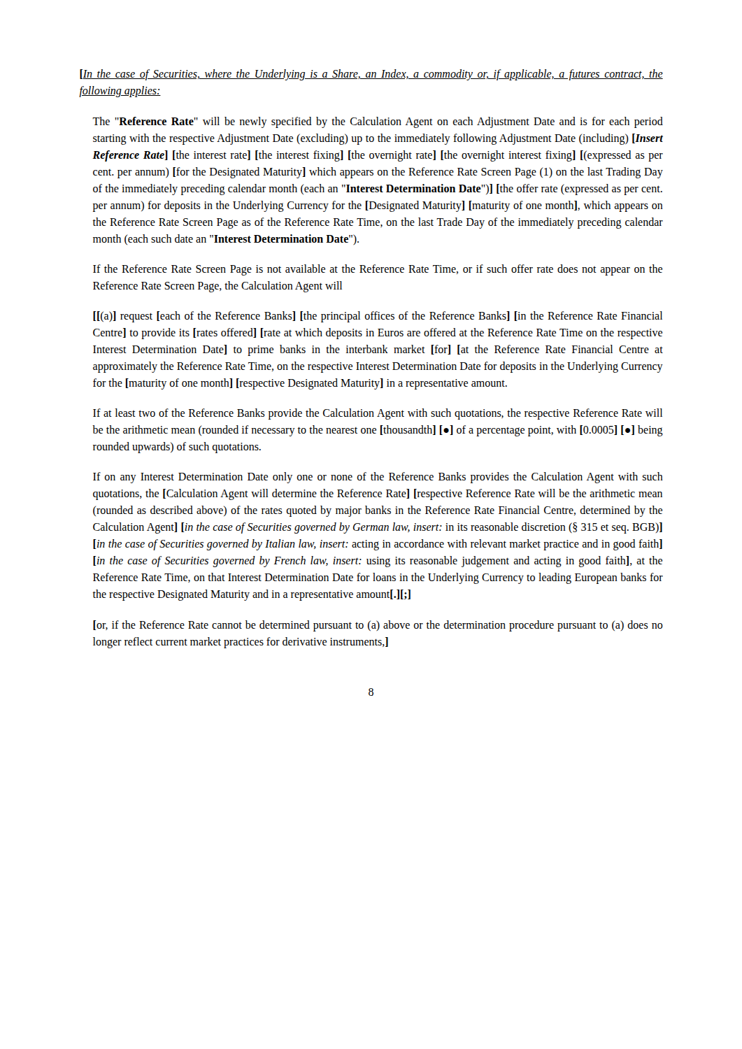[In the case of Securities, where the Underlying is a Share, an Index, a commodity or, if applicable, a futures contract, the following applies:
The "Reference Rate" will be newly specified by the Calculation Agent on each Adjustment Date and is for each period starting with the respective Adjustment Date (excluding) up to the immediately following Adjustment Date (including) [Insert Reference Rate] [the interest rate] [the interest fixing] [the overnight rate] [the overnight interest fixing] [(expressed as per cent. per annum) [for the Designated Maturity] which appears on the Reference Rate Screen Page (1) on the last Trading Day of the immediately preceding calendar month (each an "Interest Determination Date")] [the offer rate (expressed as per cent. per annum) for deposits in the Underlying Currency for the [Designated Maturity] [maturity of one month], which appears on the Reference Rate Screen Page as of the Reference Rate Time, on the last Trade Day of the immediately preceding calendar month (each such date an "Interest Determination Date").
If the Reference Rate Screen Page is not available at the Reference Rate Time, or if such offer rate does not appear on the Reference Rate Screen Page, the Calculation Agent will
[[(a)] request [each of the Reference Banks] [the principal offices of the Reference Banks] [in the Reference Rate Financial Centre] to provide its [rates offered] [rate at which deposits in Euros are offered at the Reference Rate Time on the respective Interest Determination Date] to prime banks in the interbank market [for] [at the Reference Rate Financial Centre at approximately the Reference Rate Time, on the respective Interest Determination Date for deposits in the Underlying Currency for the [maturity of one month] [respective Designated Maturity] in a representative amount.
If at least two of the Reference Banks provide the Calculation Agent with such quotations, the respective Reference Rate will be the arithmetic mean (rounded if necessary to the nearest one [thousandth] [●] of a percentage point, with [0.0005] [●] being rounded upwards) of such quotations.
If on any Interest Determination Date only one or none of the Reference Banks provides the Calculation Agent with such quotations, the [Calculation Agent will determine the Reference Rate] [respective Reference Rate will be the arithmetic mean (rounded as described above) of the rates quoted by major banks in the Reference Rate Financial Centre, determined by the Calculation Agent] [in the case of Securities governed by German law, insert: in its reasonable discretion (§ 315 et seq. BGB)] [in the case of Securities governed by Italian law, insert: acting in accordance with relevant market practice and in good faith] [in the case of Securities governed by French law, insert: using its reasonable judgement and acting in good faith], at the Reference Rate Time, on that Interest Determination Date for loans in the Underlying Currency to leading European banks for the respective Designated Maturity and in a representative amount[.][;]
[or, if the Reference Rate cannot be determined pursuant to (a) above or the determination procedure pursuant to (a) does no longer reflect current market practices for derivative instruments,]
8